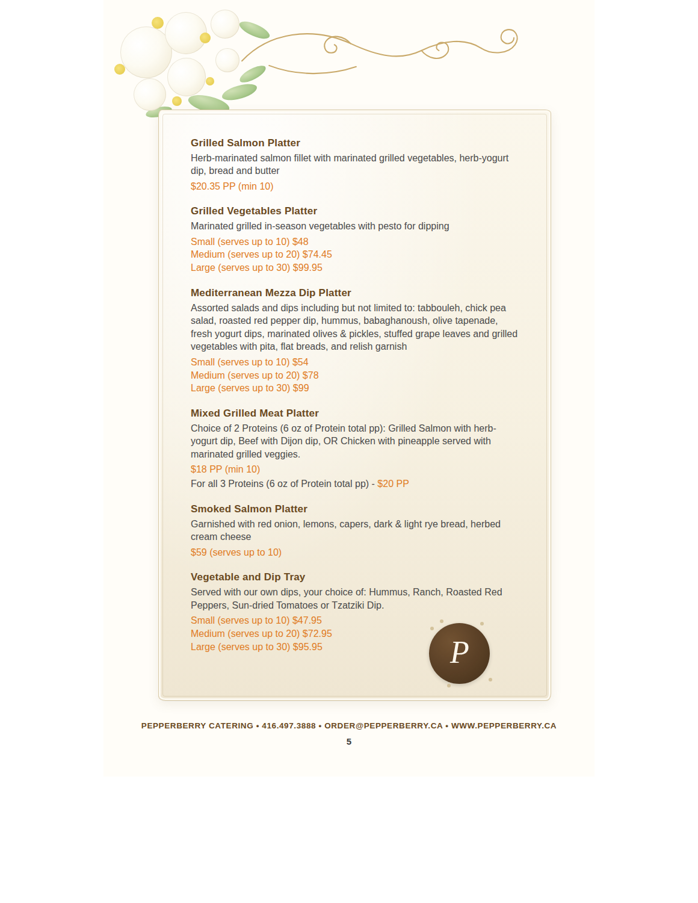Grilled Salmon Platter
Herb-marinated salmon fillet with marinated grilled vegetables, herb-yogurt dip, bread and butter
$20.35 PP (min 10)
Grilled Vegetables Platter
Marinated grilled in-season vegetables with pesto for dipping
Small (serves up to 10) $48 Medium (serves up to 20) $74.45 Large (serves up to 30) $99.95
Mediterranean Mezza Dip Platter
Assorted salads and dips including but not limited to: tabbouleh, chick pea salad, roasted red pepper dip, hummus, babaghanoush, olive tapenade, fresh yogurt dips, marinated olives & pickles, stuffed grape leaves and grilled vegetables with pita, flat breads, and relish garnish
Small (serves up to 10) $54 Medium (serves up to 20) $78 Large (serves up to 30) $99
Mixed Grilled Meat Platter
Choice of 2 Proteins (6 oz of Protein total pp): Grilled Salmon with herb-yogurt dip, Beef with Dijon dip, OR Chicken with pineapple served with marinated grilled veggies.
$18 PP (min 10)
For all 3 Proteins (6 oz of Protein total pp) - $20 PP
Smoked Salmon Platter
Garnished with red onion, lemons, capers, dark & light rye bread, herbed cream cheese
$59 (serves up to 10)
Vegetable and Dip Tray
Served with our own dips, your choice of: Hummus, Ranch, Roasted Red Peppers, Sun-dried Tomatoes or Tzatziki Dip.
Small (serves up to 10) $47.95 Medium (serves up to 20) $72.95 Large (serves up to 30) $95.95
P
Pepperberry Catering • 416.497.3888 • order@pepperberry.ca • www.pepperberry.ca
5